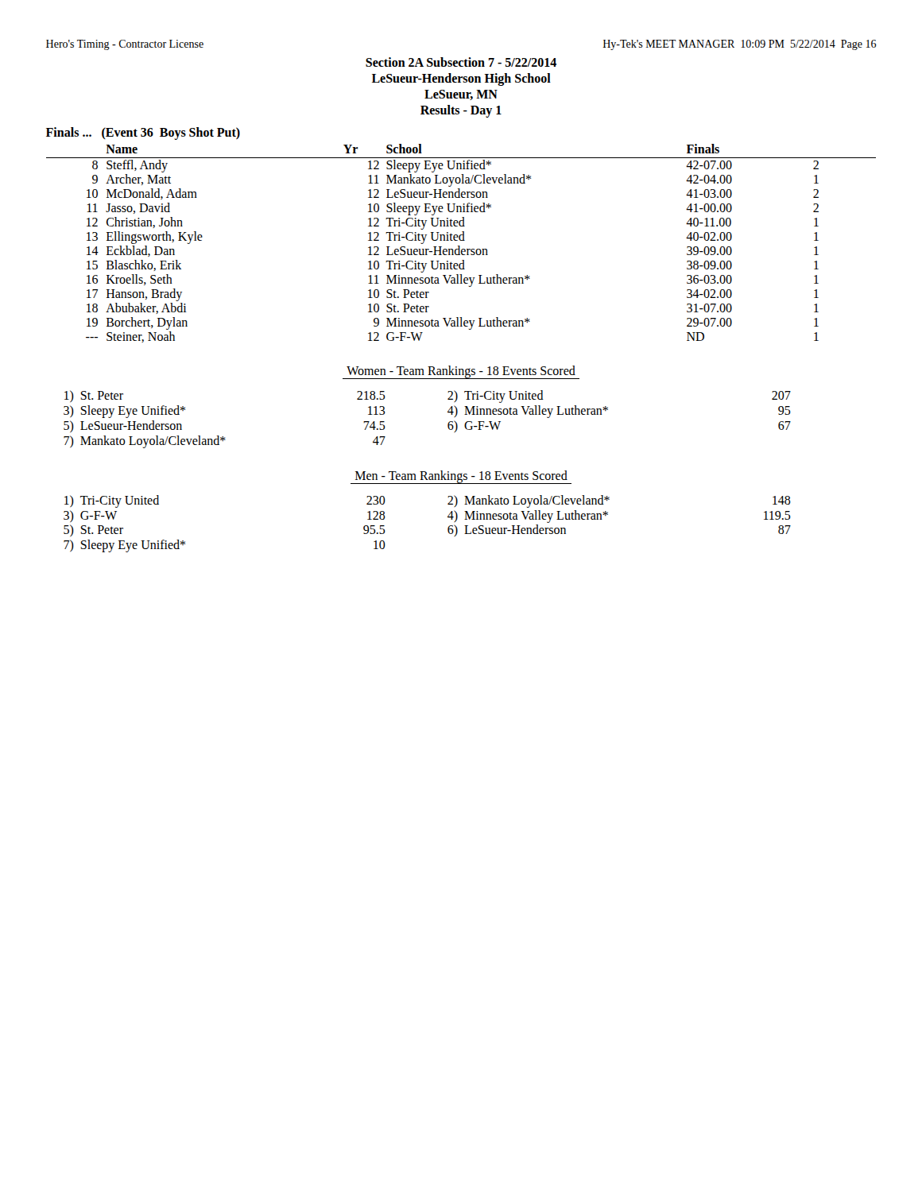Hero's Timing - Contractor License Hy-Tek's MEET MANAGER 10:09 PM 5/22/2014 Page 16
Section 2A Subsection 7 - 5/22/2014
LeSueur-Henderson High School
LeSueur, MN
Results - Day 1
Finals ... (Event 36 Boys Shot Put)
| | Name | Yr | School | Finals | |
| --- | --- | --- | --- | --- | --- |
| 8 | Steffl, Andy | 12 | Sleepy Eye Unified* | 42-07.00 | 2 |
| 9 | Archer, Matt | 11 | Mankato Loyola/Cleveland* | 42-04.00 | 1 |
| 10 | McDonald, Adam | 12 | LeSueur-Henderson | 41-03.00 | 2 |
| 11 | Jasso, David | 10 | Sleepy Eye Unified* | 41-00.00 | 2 |
| 12 | Christian, John | 12 | Tri-City United | 40-11.00 | 1 |
| 13 | Ellingsworth, Kyle | 12 | Tri-City United | 40-02.00 | 1 |
| 14 | Eckblad, Dan | 12 | LeSueur-Henderson | 39-09.00 | 1 |
| 15 | Blaschko, Erik | 10 | Tri-City United | 38-09.00 | 1 |
| 16 | Kroells, Seth | 11 | Minnesota Valley Lutheran* | 36-03.00 | 1 |
| 17 | Hanson, Brady | 10 | St. Peter | 34-02.00 | 1 |
| 18 | Abubaker, Abdi | 10 | St. Peter | 31-07.00 | 1 |
| 19 | Borchert, Dylan | 9 | Minnesota Valley Lutheran* | 29-07.00 | 1 |
| --- | Steiner, Noah | 12 | G-F-W | ND | 1 |
Women - Team Rankings - 18 Events Scored
| 1) | St. Peter | 218.5 | 2) | Tri-City United | 207 |
| 3) | Sleepy Eye Unified* | 113 | 4) | Minnesota Valley Lutheran* | 95 |
| 5) | LeSueur-Henderson | 74.5 | 6) | G-F-W | 67 |
| 7) | Mankato Loyola/Cleveland* | 47 | | | |
Men - Team Rankings - 18 Events Scored
| 1) | Tri-City United | 230 | 2) | Mankato Loyola/Cleveland* | 148 |
| 3) | G-F-W | 128 | 4) | Minnesota Valley Lutheran* | 119.5 |
| 5) | St. Peter | 95.5 | 6) | LeSueur-Henderson | 87 |
| 7) | Sleepy Eye Unified* | 10 | | | |